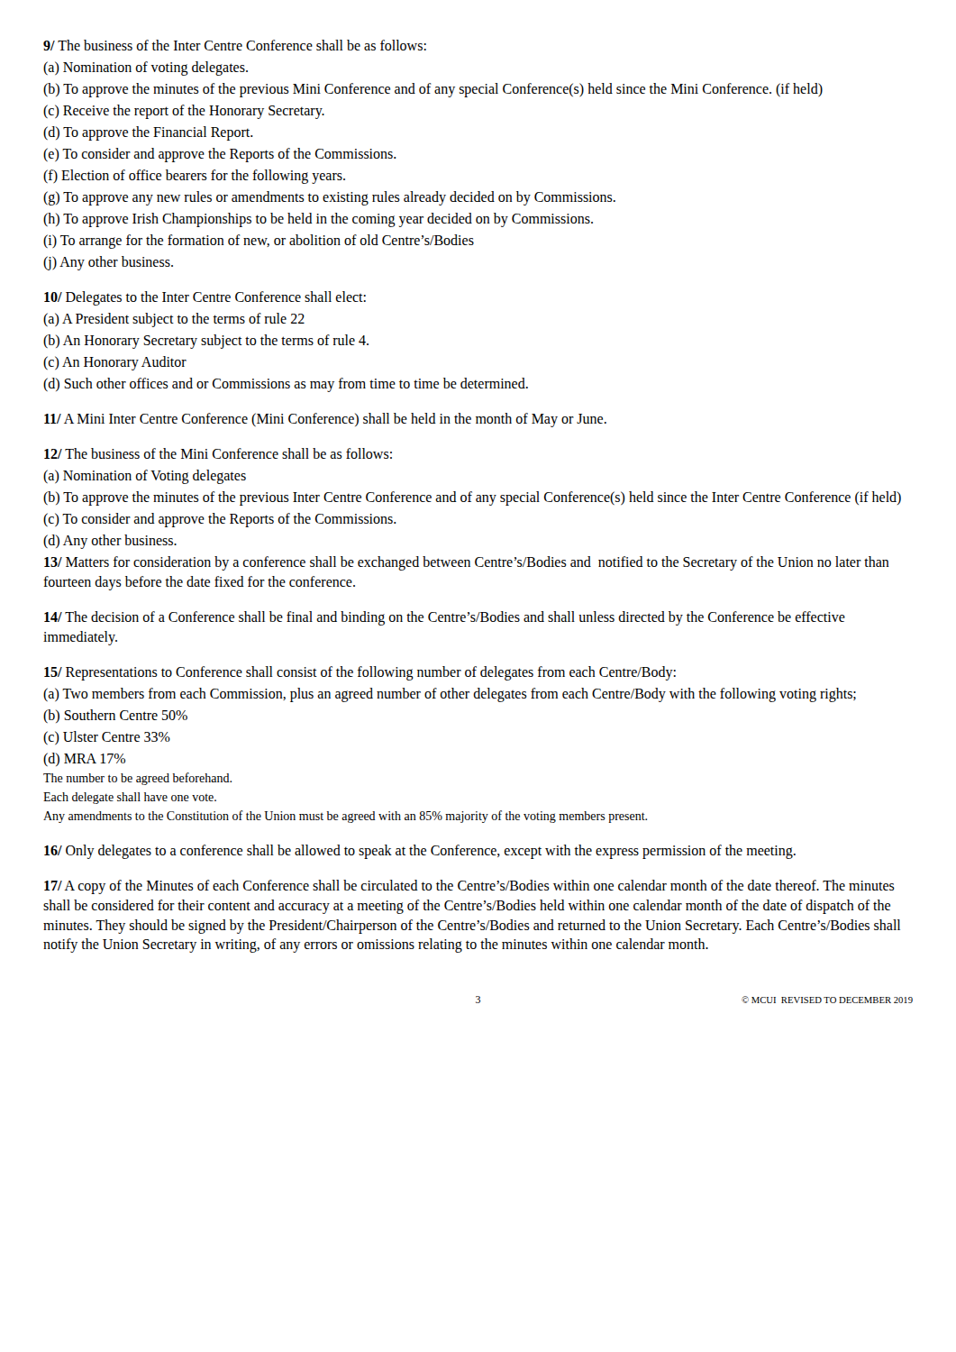9/ The business of the Inter Centre Conference shall be as follows:
(a) Nomination of voting delegates.
(b) To approve the minutes of the previous Mini Conference and of any special Conference(s) held since the Mini Conference. (if held)
(c) Receive the report of the Honorary Secretary.
(d) To approve the Financial Report.
(e) To consider and approve the Reports of the Commissions.
(f) Election of office bearers for the following years.
(g) To approve any new rules or amendments to existing rules already decided on by Commissions.
(h) To approve Irish Championships to be held in the coming year decided on by Commissions.
(i) To arrange for the formation of new, or abolition of old Centre’s/Bodies
(j) Any other business.
10/ Delegates to the Inter Centre Conference shall elect:
(a) A President subject to the terms of rule 22
(b) An Honorary Secretary subject to the terms of rule 4.
(c) An Honorary Auditor
(d) Such other offices and or Commissions as may from time to time be determined.
11/ A Mini Inter Centre Conference (Mini Conference) shall be held in the month of May or June.
12/ The business of the Mini Conference shall be as follows:
(a) Nomination of Voting delegates
(b) To approve the minutes of the previous Inter Centre Conference and of any special Conference(s) held since the Inter Centre Conference (if held)
(c) To consider and approve the Reports of the Commissions.
(d) Any other business.
13/ Matters for consideration by a conference shall be exchanged between Centre’s/Bodies and notified to the Secretary of the Union no later than fourteen days before the date fixed for the conference.
14/ The decision of a Conference shall be final and binding on the Centre’s/Bodies and shall unless directed by the Conference be effective immediately.
15/ Representations to Conference shall consist of the following number of delegates from each Centre/Body:
(a) Two members from each Commission, plus an agreed number of other delegates from each Centre/Body with the following voting rights;
(b) Southern Centre 50%
(c) Ulster Centre 33%
(d) MRA 17%
The number to be agreed beforehand.
Each delegate shall have one vote.
Any amendments to the Constitution of the Union must be agreed with an 85% majority of the voting members present.
16/ Only delegates to a conference shall be allowed to speak at the Conference, except with the express permission of the meeting.
17/ A copy of the Minutes of each Conference shall be circulated to the Centre’s/Bodies within one calendar month of the date thereof. The minutes shall be considered for their content and accuracy at a meeting of the Centre’s/Bodies held within one calendar month of the date of dispatch of the minutes. They should be signed by the President/Chairperson of the Centre’s/Bodies and returned to the Union Secretary. Each Centre’s/Bodies shall notify the Union Secretary in writing, of any errors or omissions relating to the minutes within one calendar month.
3 © MCUI REVISED TO DECEMBER 2019